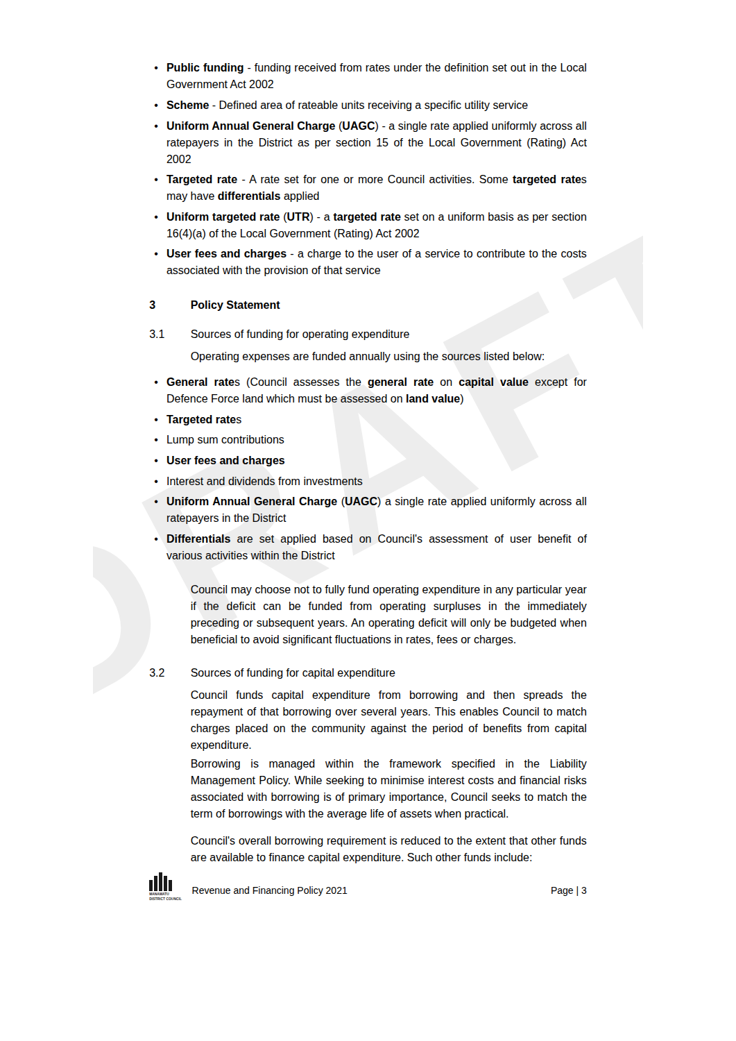DRAFT
Public funding - funding received from rates under the definition set out in the Local Government Act 2002
Scheme - Defined area of rateable units receiving a specific utility service
Uniform Annual General Charge (UAGC) - a single rate applied uniformly across all ratepayers in the District as per section 15 of the Local Government (Rating) Act 2002
Targeted rate - A rate set for one or more Council activities. Some targeted rates may have differentials applied
Uniform targeted rate (UTR) - a targeted rate set on a uniform basis as per section 16(4)(a) of the Local Government (Rating) Act 2002
User fees and charges - a charge to the user of a service to contribute to the costs associated with the provision of that service
3 Policy Statement
3.1 Sources of funding for operating expenditure
Operating expenses are funded annually using the sources listed below:
General rates (Council assesses the general rate on capital value except for Defence Force land which must be assessed on land value)
Targeted rates
Lump sum contributions
User fees and charges
Interest and dividends from investments
Uniform Annual General Charge (UAGC) a single rate applied uniformly across all ratepayers in the District
Differentials are set applied based on Council's assessment of user benefit of various activities within the District
Council may choose not to fully fund operating expenditure in any particular year if the deficit can be funded from operating surpluses in the immediately preceding or subsequent years. An operating deficit will only be budgeted when beneficial to avoid significant fluctuations in rates, fees or charges.
3.2 Sources of funding for capital expenditure
Council funds capital expenditure from borrowing and then spreads the repayment of that borrowing over several years. This enables Council to match charges placed on the community against the period of benefits from capital expenditure.
Borrowing is managed within the framework specified in the Liability Management Policy. While seeking to minimise interest costs and financial risks associated with borrowing is of primary importance, Council seeks to match the term of borrowings with the average life of assets when practical.
Council's overall borrowing requirement is reduced to the extent that other funds are available to finance capital expenditure. Such other funds include:
MANAWATU
DISTRICT COUNCIL
Revenue and Financing Policy 2021
Page | 3